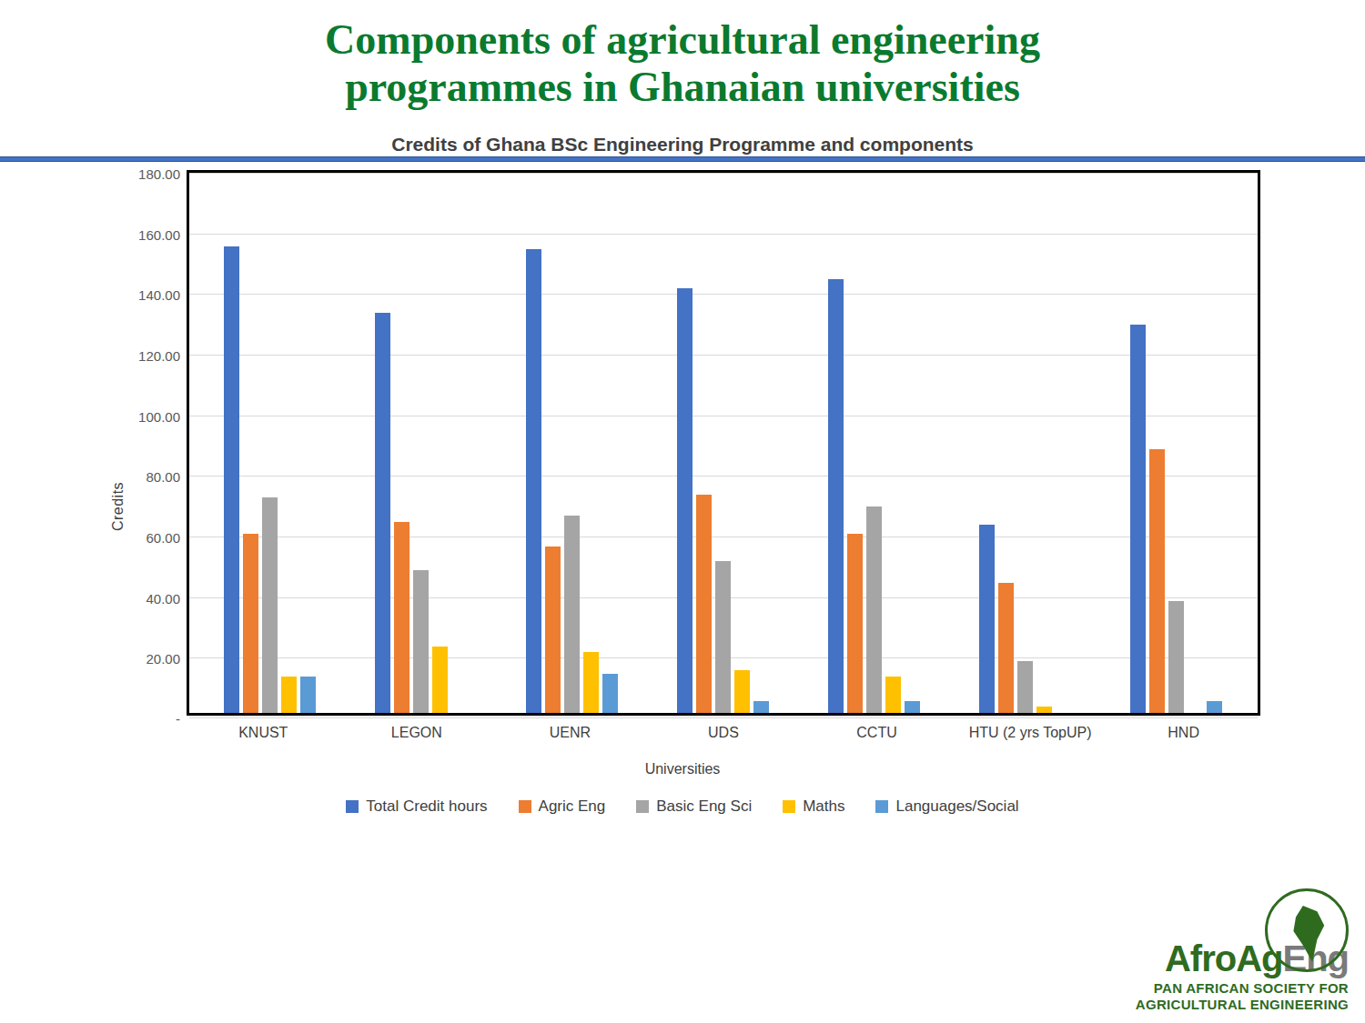Components of agricultural engineering
programmes in Ghanaian universities
Credits of Ghana BSc Engineering Programme and components
Credits
180.00
160.00
140.00
120.00
100.00
80.00
60.00
40.00
20.00
-
KNUST LEGON UENR UDS CCTU HTU (2 yrs TopUP) HND
Universities
Total Credit hours Agric Eng Basic Eng Sci Maths Languages/Social
AfroAgEng
PAN AFRICAN SOCIETY FOR
AGRICULTURAL ENGINEERING